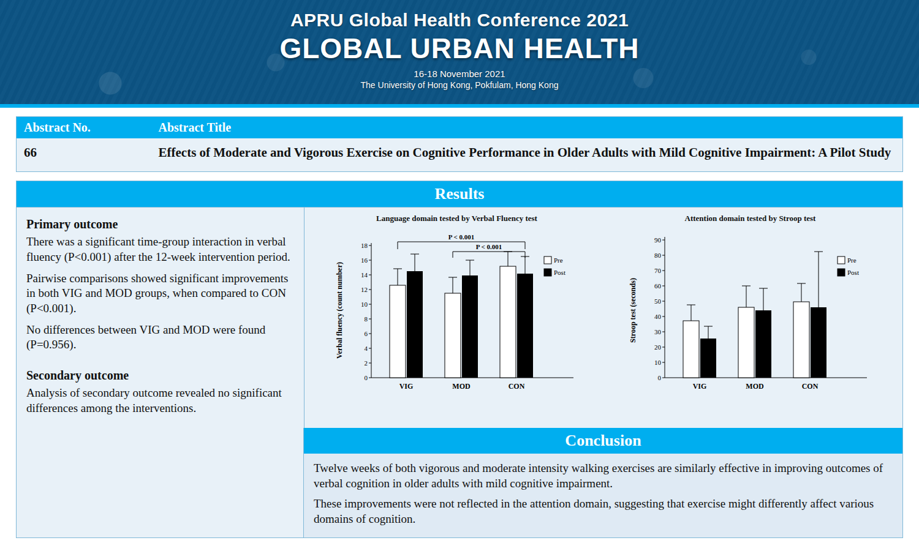APRU Global Health Conference 2021
GLOBAL URBAN HEALTH
16-18 November 2021
The University of Hong Kong, Pokfulam, Hong Kong
| Abstract No. | Abstract Title |
| --- | --- |
| 66 | Effects of Moderate and Vigorous Exercise on Cognitive Performance in Older Adults with Mild Cognitive Impairment: A Pilot Study |
Results
Primary outcome
There was a significant time-group interaction in verbal fluency (P<0.001) after the 12-week intervention period.
Pairwise comparisons showed significant improvements in both VIG and MOD groups, when compared to CON (P<0.001).
No differences between VIG and MOD were found (P=0.956).
Secondary outcome
Analysis of secondary outcome revealed no significant differences among the interventions.
Language domain tested by Verbal Fluency test
0 2 4 6 8 10 12 14 16 18 Verbal fluency (count number) VIG MOD CON P < 0.001 P < 0.001 Pre Post
Attention domain tested by Stroop test
0 10 20 30 40 50 60 70 80 90 Stroop test (seconds) VIG MOD CON Pre Post
Conclusion
Twelve weeks of both vigorous and moderate intensity walking exercises are similarly effective in improving outcomes of verbal cognition in older adults with mild cognitive impairment.
These improvements were not reflected in the attention domain, suggesting that exercise might differently affect various domains of cognition.